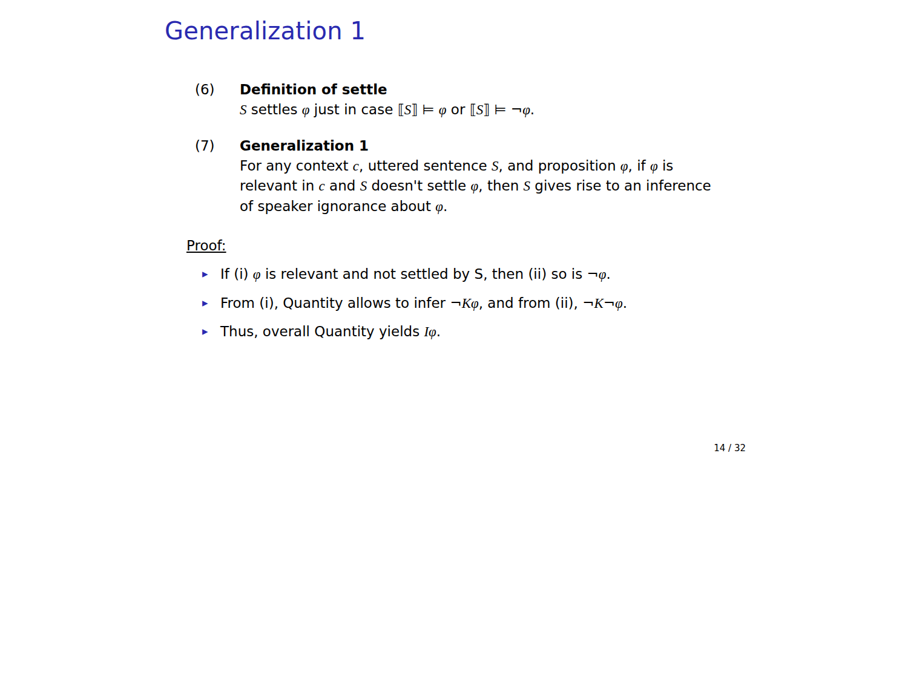Generalization 1
| (6) | Definition of settle S settles φ just in case ⟦ S ⟧ ⊨ φ or ⟦ S ⟧ ⊨ ¬ φ . |
| (7) | Generalization 1 For any context c , uttered sentence S , and proposition φ , if φ is relevant in c and S doesn't settle φ , then S gives rise to an inference of speaker ignorance about φ . |
Proof:
If (i) φ is relevant and not settled by S, then (ii) so is ¬φ.
From (i), Quantity allows to infer ¬Kφ, and from (ii), ¬K¬φ.
Thus, overall Quantity yields Iφ.
14 / 32